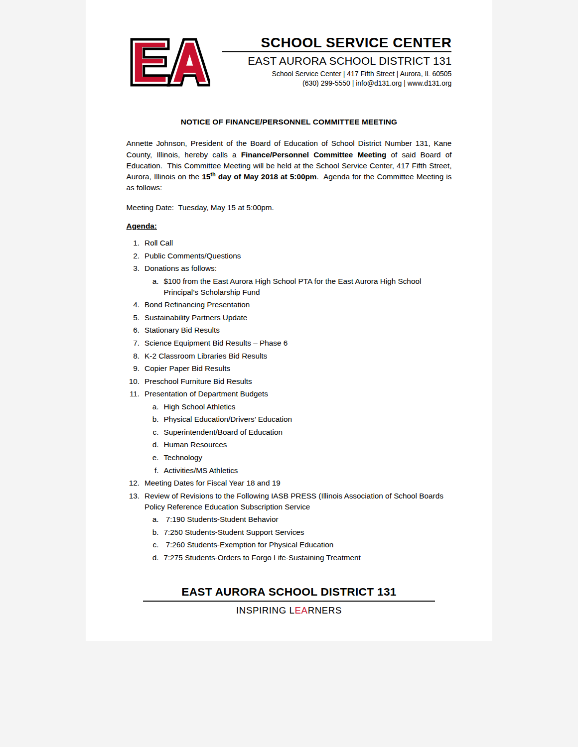SCHOOL SERVICE CENTER
EAST AURORA SCHOOL DISTRICT 131
School Service Center | 417 Fifth Street | Aurora, IL 60505
(630) 299-5550 | info@d131.org | www.d131.org
NOTICE OF FINANCE/PERSONNEL COMMITTEE MEETING
Annette Johnson, President of the Board of Education of School District Number 131, Kane County, Illinois, hereby calls a Finance/Personnel Committee Meeting of said Board of Education. This Committee Meeting will be held at the School Service Center, 417 Fifth Street, Aurora, Illinois on the 15th day of May 2018 at 5:00pm. Agenda for the Committee Meeting is as follows:
Meeting Date: Tuesday, May 15 at 5:00pm.
Agenda:
Roll Call
Public Comments/Questions
Donations as follows:
$100 from the East Aurora High School PTA for the East Aurora High School Principal’s Scholarship Fund
Bond Refinancing Presentation
Sustainability Partners Update
Stationary Bid Results
Science Equipment Bid Results – Phase 6
K-2 Classroom Libraries Bid Results
Copier Paper Bid Results
Preschool Furniture Bid Results
Presentation of Department Budgets
High School Athletics
Physical Education/Drivers’ Education
Superintendent/Board of Education
Human Resources
Technology
Activities/MS Athletics
Meeting Dates for Fiscal Year 18 and 19
Review of Revisions to the Following IASB PRESS (Illinois Association of School Boards Policy Reference Education Subscription Service
7:190 Students-Student Behavior
7:250 Students-Student Support Services
7:260 Students-Exemption for Physical Education
7:275 Students-Orders to Forgo Life-Sustaining Treatment
EAST AURORA SCHOOL DISTRICT 131
INSPIRING LEARNERS